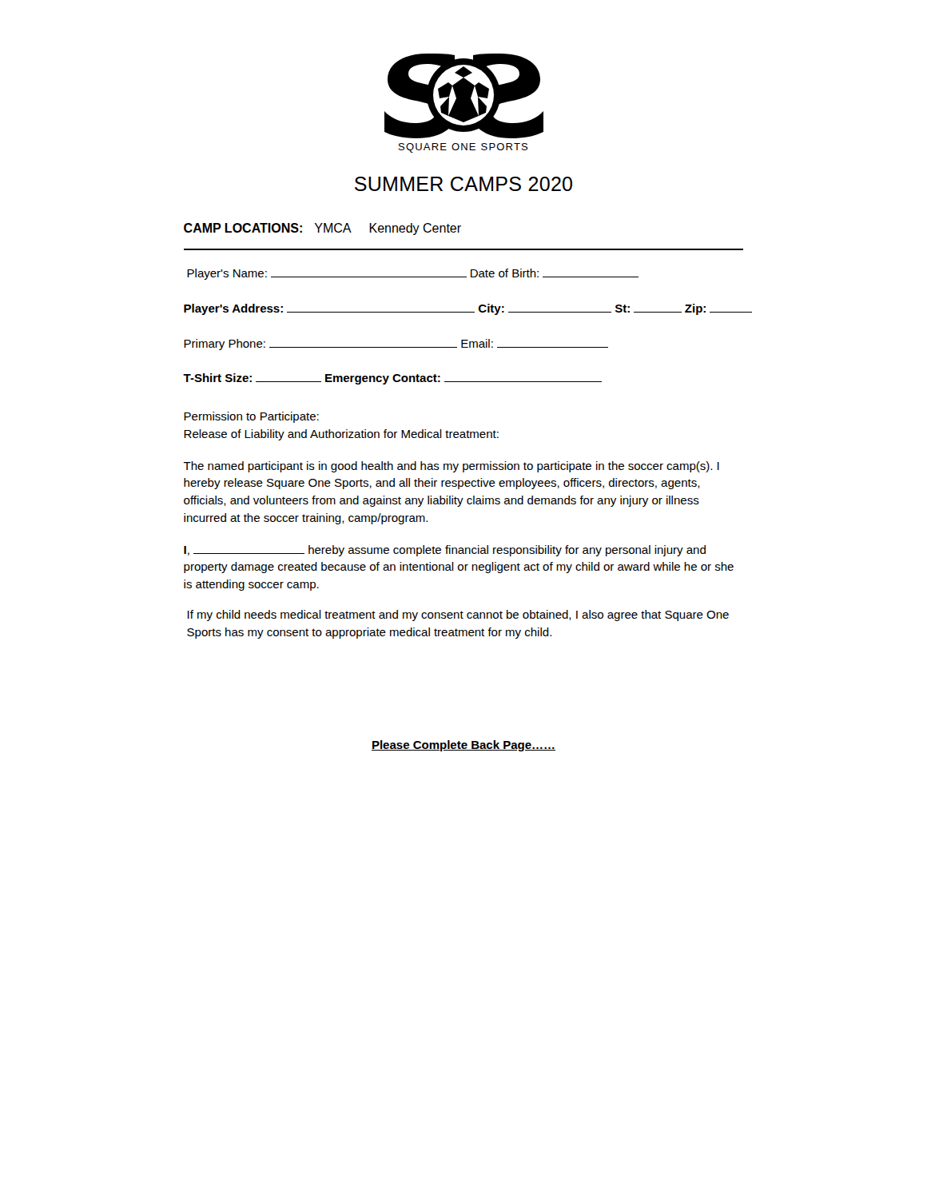SQUARE ONE SPORTS
SUMMER CAMPS 2020
CAMP LOCATIONS: YMCA Kennedy Center
Player's Name: Date of Birth:
Player's Address: City: St: Zip:
Primary Phone: Email:
T-Shirt Size: Emergency Contact:
Permission to Participate:
Release of Liability and Authorization for Medical treatment:
The named participant is in good health and has my permission to participate in the soccer camp(s). I hereby release Square One Sports, and all their respective employees, officers, directors, agents, officials, and volunteers from and against any liability claims and demands for any injury or illness incurred at the soccer training, camp/program.
I, hereby assume complete financial responsibility for any personal injury and property damage created because of an intentional or negligent act of my child or award while he or she is attending soccer camp.
If my child needs medical treatment and my consent cannot be obtained, I also agree that Square One Sports has my consent to appropriate medical treatment for my child.
Please Complete Back Page……